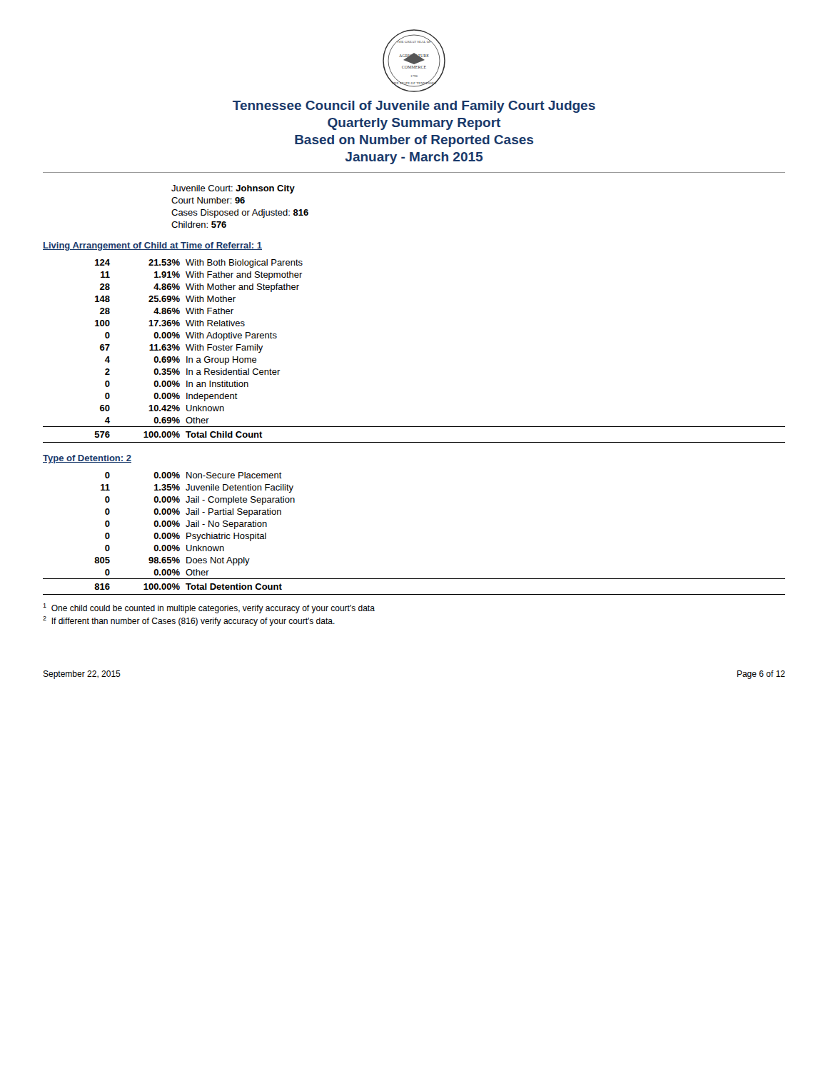THE GREAT SEAL OF THE STATE OF TENNESSEE AGRICULTURE COMMERCE 1796
Tennessee Council of Juvenile and Family Court Judges
Quarterly Summary Report
Based on Number of Reported Cases
January - March 2015
Juvenile Court: Johnson City
Court Number: 96
Cases Disposed or Adjusted: 816
Children: 576
Living Arrangement of Child at Time of Referral: 1
| 124 | 21.53% | With Both Biological Parents |
| 11 | 1.91% | With Father and Stepmother |
| 28 | 4.86% | With Mother and Stepfather |
| 148 | 25.69% | With Mother |
| 28 | 4.86% | With Father |
| 100 | 17.36% | With Relatives |
| 0 | 0.00% | With Adoptive Parents |
| 67 | 11.63% | With Foster Family |
| 4 | 0.69% | In a Group Home |
| 2 | 0.35% | In a Residential Center |
| 0 | 0.00% | In an Institution |
| 0 | 0.00% | Independent |
| 60 | 10.42% | Unknown |
| 4 | 0.69% | Other |
| 576 | 100.00% | Total Child Count |
Type of Detention: 2
| 0 | 0.00% | Non-Secure Placement |
| 11 | 1.35% | Juvenile Detention Facility |
| 0 | 0.00% | Jail - Complete Separation |
| 0 | 0.00% | Jail - Partial Separation |
| 0 | 0.00% | Jail - No Separation |
| 0 | 0.00% | Psychiatric Hospital |
| 0 | 0.00% | Unknown |
| 805 | 98.65% | Does Not Apply |
| 0 | 0.00% | Other |
| 816 | 100.00% | Total Detention Count |
1 One child could be counted in multiple categories, verify accuracy of your court's data
2 If different than number of Cases (816) verify accuracy of your court's data.
September 22, 2015
Page 6 of 12